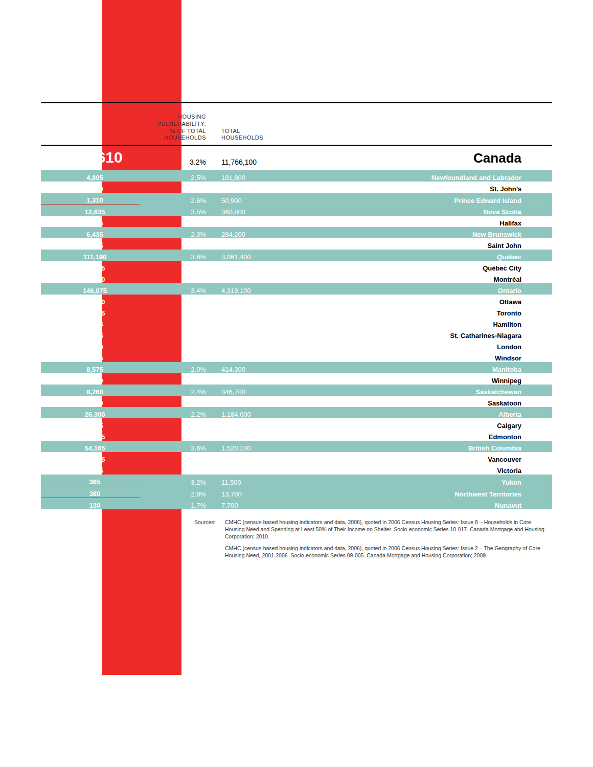| NUMBER OF HOUSEHOLDS EXPERIENCING HOUSING VULNERABILITY | HOUSING VULNERABILITY: % OF TOTAL HOUSEHOLDS | TOTAL HOUSEHOLDS | |
| 380,610 | 3.2% | 11,766,100 | Canada |
| 4,805 | 2.5% | 191,800 | Newfoundland and Labrador |
| 2,390 | | | St. John’s |
| 1,310 | 2.6% | 50,900 | Prince Edward Island |
| 12,635 | 3.5% | 360,800 | Nova Scotia |
| 6,625 | | | Halifax |
| 6,435 | 2.3% | 284,200 | New Brunswick |
| 1,245 | | | Saint John |
| 111,190 | 3.6% | 3,061,400 | Québec |
| 10,325 | | | Québec City |
| 69,210 | | | Montréal |
| 146,075 | 3.4% | 4,319,100 | Ontario |
| 10,670 | | | Ottawa |
| 70,085 | | | Toronto |
| 8,755 | | | Hamilton |
| 4,575 | | | St. Catharines-Niagara |
| 6,600 | | | London |
| 3,895 | | | Windsor |
| 8,575 | 2.0% | 414,300 | Manitoba |
| 6,690 | | | Winnipeg |
| 8,260 | 2.4% | 346,700 | Saskatchewan |
| 3,130 | | | Saskatoon |
| 26,300 | 2.2% | 1,184,000 | Alberta |
| 8,605 | | | Calgary |
| 10,915 | | | Edmonton |
| 54,165 | 3.6% | 1,520,100 | British Columbia |
| 31,295 | | | Vancouver |
| 5,135 | | | Victoria |
| 365 | 3.2% | 11,500 | Yukon |
| 380 | 2.8% | 13,700 | Northwest Territories |
| 130 | 1.7% | 7,700 | Nunavut |
Sources:
CMHC (census-based housing indicators and data, 2006), quoted in 2006 Census Housing Series: Issue 8 – Households in Core Housing Need and Spending at Least 50% of Their Income on Shelter. Socio-economic Series 10-017. Canada Mortgage and Housing Corporation; 2010.
CMHC (census-based housing indicators and data, 2006), quoted in 2006 Census Housing Series: Issue 2 – The Geography of Core Housing Need, 2001-2006. Socio-economic Series 09-005. Canada Mortgage and Housing Corporation; 2009.